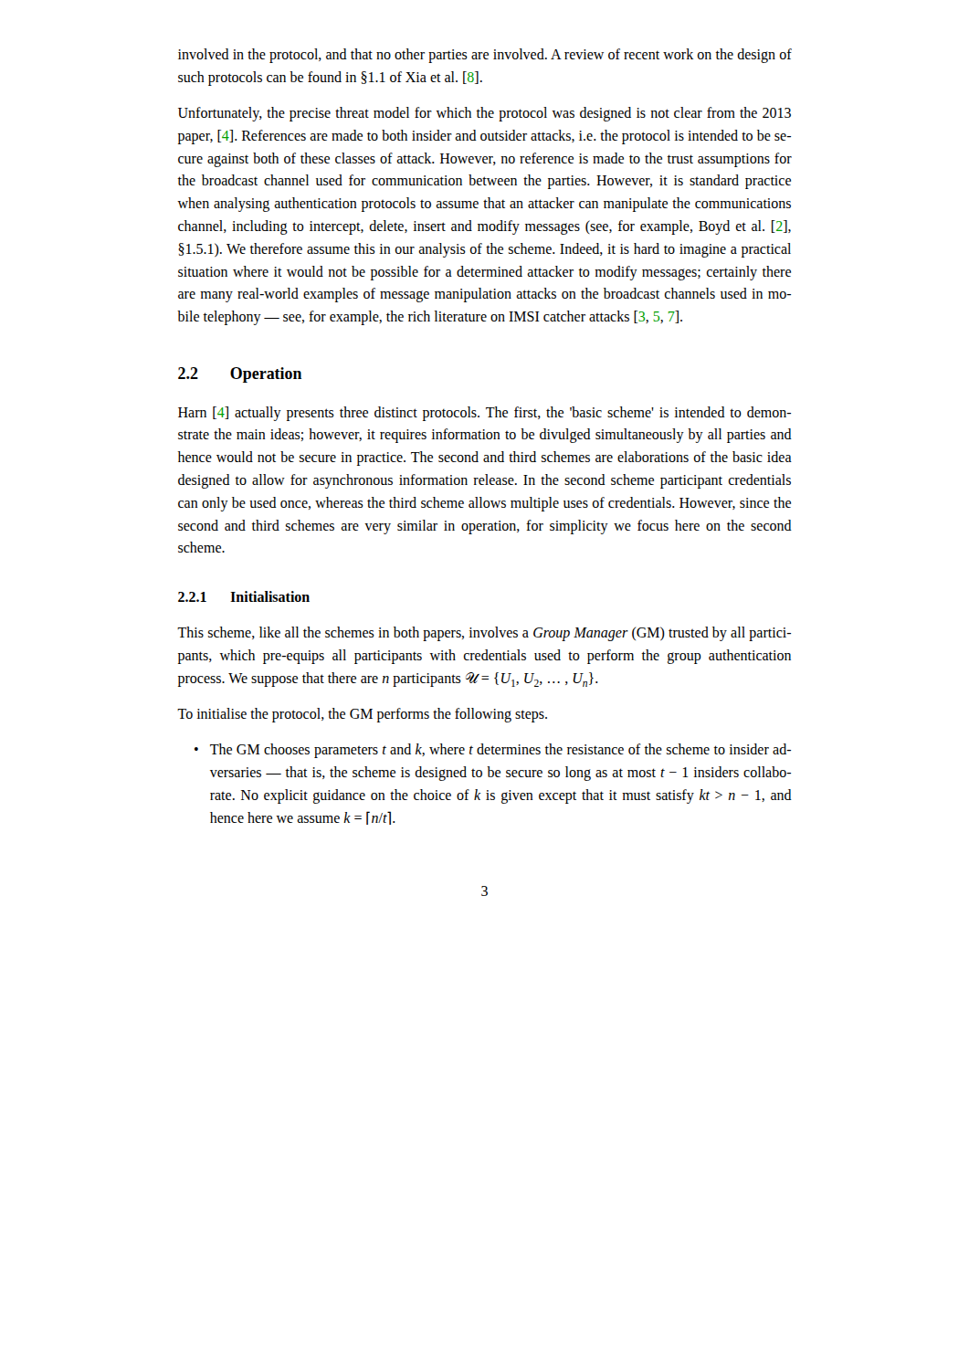involved in the protocol, and that no other parties are involved. A review of recent work on the design of such protocols can be found in §1.1 of Xia et al. [8].
Unfortunately, the precise threat model for which the protocol was designed is not clear from the 2013 paper, [4]. References are made to both insider and outsider attacks, i.e. the protocol is intended to be secure against both of these classes of attack. However, no reference is made to the trust assumptions for the broadcast channel used for communication between the parties. However, it is standard practice when analysing authentication protocols to assume that an attacker can manipulate the communications channel, including to intercept, delete, insert and modify messages (see, for example, Boyd et al. [2], §1.5.1). We therefore assume this in our analysis of the scheme. Indeed, it is hard to imagine a practical situation where it would not be possible for a determined attacker to modify messages; certainly there are many real-world examples of message manipulation attacks on the broadcast channels used in mobile telephony — see, for example, the rich literature on IMSI catcher attacks [3, 5, 7].
2.2 Operation
Harn [4] actually presents three distinct protocols. The first, the 'basic scheme' is intended to demonstrate the main ideas; however, it requires information to be divulged simultaneously by all parties and hence would not be secure in practice. The second and third schemes are elaborations of the basic idea designed to allow for asynchronous information release. In the second scheme participant credentials can only be used once, whereas the third scheme allows multiple uses of credentials. However, since the second and third schemes are very similar in operation, for simplicity we focus here on the second scheme.
2.2.1 Initialisation
This scheme, like all the schemes in both papers, involves a Group Manager (GM) trusted by all participants, which pre-equips all participants with credentials used to perform the group authentication process. We suppose that there are n participants 𝒰 = {U1, U2, … , Un}.
To initialise the protocol, the GM performs the following steps.
The GM chooses parameters t and k, where t determines the resistance of the scheme to insider adversaries — that is, the scheme is designed to be secure so long as at most t − 1 insiders collaborate. No explicit guidance on the choice of k is given except that it must satisfy kt > n − 1, and hence here we assume k = ⌈n/t⌉.
3